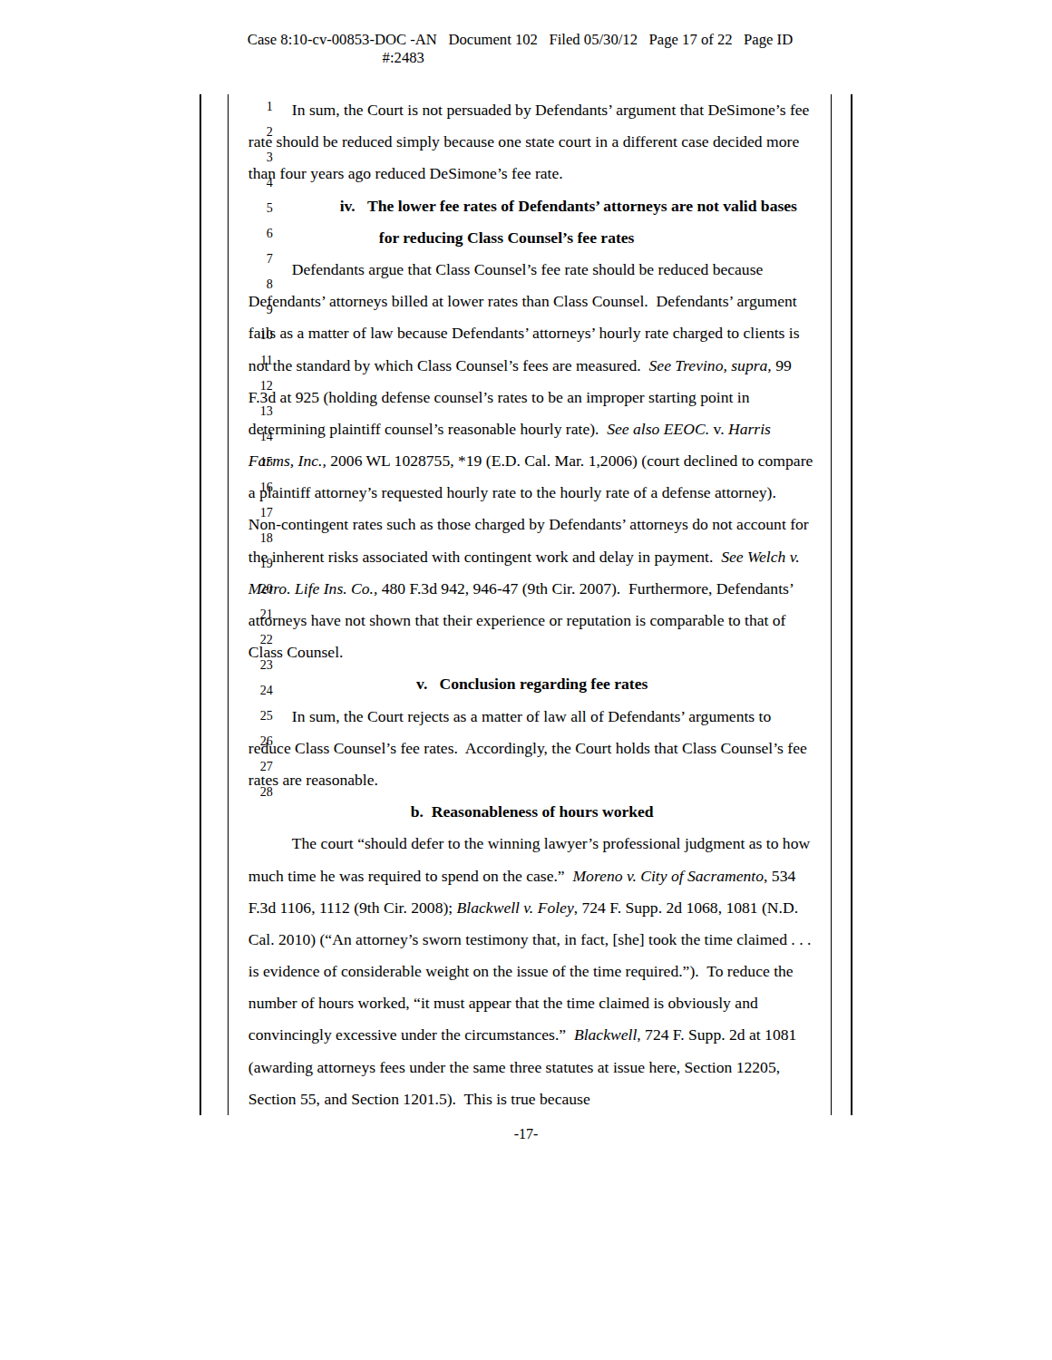Case 8:10-cv-00853-DOC -AN Document 102 Filed 05/30/12 Page 17 of 22 Page ID
#:2483
1
2
3
4
5
6
7
8
9
10
11
12
13
14
15
16
17
18
19
20
21
22
23
24
25
26
27
28
In sum, the Court is not persuaded by Defendants’ argument that DeSimone’s fee rate should be reduced simply because one state court in a different case decided more than four years ago reduced DeSimone’s fee rate.
iv. The lower fee rates of Defendants’ attorneys are not valid bases for reducing Class Counsel’s fee rates
Defendants argue that Class Counsel’s fee rate should be reduced because Defendants’ attorneys billed at lower rates than Class Counsel. Defendants’ argument fails as a matter of law because Defendants’ attorneys’ hourly rate charged to clients is not the standard by which Class Counsel’s fees are measured. See Trevino, supra, 99 F.3d at 925 (holding defense counsel’s rates to be an improper starting point in determining plaintiff counsel’s reasonable hourly rate). See also EEOC. v. Harris Farms, Inc., 2006 WL 1028755, *19 (E.D. Cal. Mar. 1,2006) (court declined to compare a plaintiff attorney’s requested hourly rate to the hourly rate of a defense attorney). Non-contingent rates such as those charged by Defendants’ attorneys do not account for the inherent risks associated with contingent work and delay in payment. See Welch v. Metro. Life Ins. Co., 480 F.3d 942, 946-47 (9th Cir. 2007). Furthermore, Defendants’ attorneys have not shown that their experience or reputation is comparable to that of Class Counsel.
v. Conclusion regarding fee rates
In sum, the Court rejects as a matter of law all of Defendants’ arguments to reduce Class Counsel’s fee rates. Accordingly, the Court holds that Class Counsel’s fee rates are reasonable.
b. Reasonableness of hours worked
The court “should defer to the winning lawyer’s professional judgment as to how much time he was required to spend on the case.” Moreno v. City of Sacramento, 534 F.3d 1106, 1112 (9th Cir. 2008); Blackwell v. Foley, 724 F. Supp. 2d 1068, 1081 (N.D. Cal. 2010) (“An attorney’s sworn testimony that, in fact, [she] took the time claimed . . . is evidence of considerable weight on the issue of the time required.”). To reduce the number of hours worked, “it must appear that the time claimed is obviously and convincingly excessive under the circumstances.” Blackwell, 724 F. Supp. 2d at 1081 (awarding attorneys fees under the same three statutes at issue here, Section 12205, Section 55, and Section 1201.5). This is true because
-17-